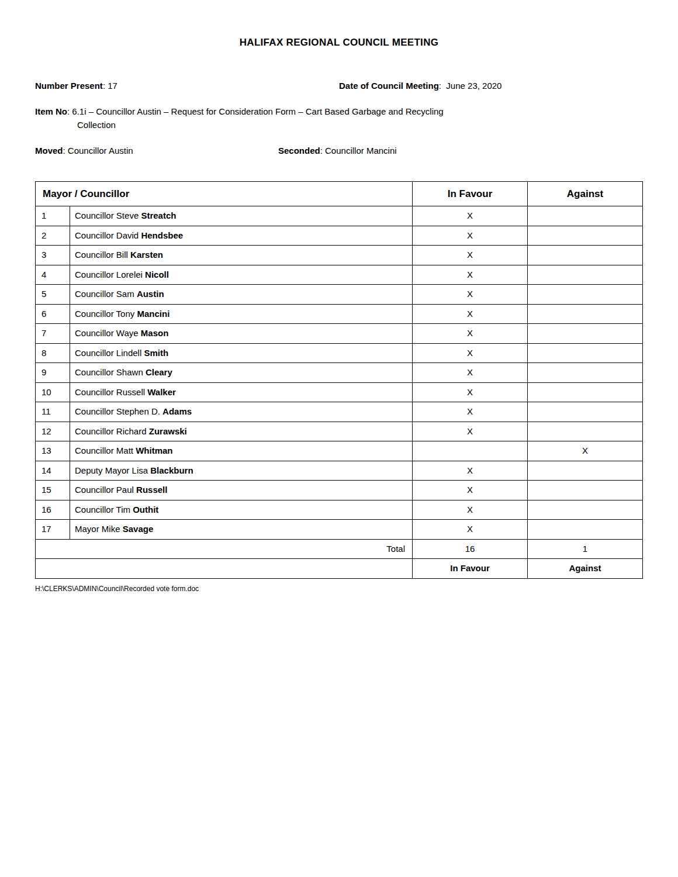HALIFAX REGIONAL COUNCIL MEETING
Number Present: 17
Date of Council Meeting: June 23, 2020
Item No: 6.1i – Councillor Austin – Request for Consideration Form – Cart Based Garbage and Recycling Collection
Moved: Councillor Austin
Seconded: Councillor Mancini
| Mayor / Councillor | In Favour | Against |
| --- | --- | --- |
| 1 | Councillor Steve Streatch | X | |
| 2 | Councillor David Hendsbee | X | |
| 3 | Councillor Bill Karsten | X | |
| 4 | Councillor Lorelei Nicoll | X | |
| 5 | Councillor Sam Austin | X | |
| 6 | Councillor Tony Mancini | X | |
| 7 | Councillor Waye Mason | X | |
| 8 | Councillor Lindell Smith | X | |
| 9 | Councillor Shawn Cleary | X | |
| 10 | Councillor Russell Walker | X | |
| 11 | Councillor Stephen D. Adams | X | |
| 12 | Councillor Richard Zurawski | X | |
| 13 | Councillor Matt Whitman | | X |
| 14 | Deputy Mayor Lisa Blackburn | X | |
| 15 | Councillor Paul Russell | X | |
| 16 | Councillor Tim Outhit | X | |
| 17 | Mayor Mike Savage | X | |
| Total | 16 | 1 |
| | In Favour | Against |
H:\CLERKS\ADMIN\Council\Recorded vote form.doc